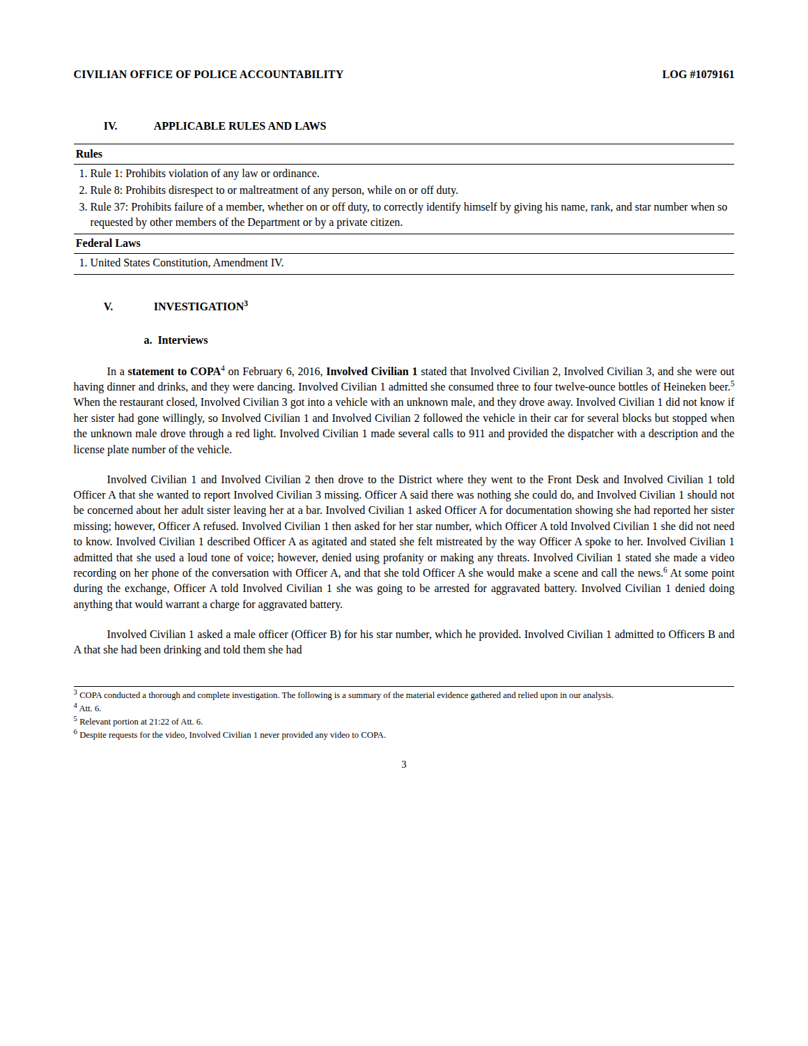CIVILIAN OFFICE OF POLICE ACCOUNTABILITY LOG #1079161
IV. APPLICABLE RULES AND LAWS
| Rules |
| --- |
| Rule 1: Prohibits violation of any law or ordinance. Rule 8: Prohibits disrespect to or maltreatment of any person, while on or off duty. Rule 37: Prohibits failure of a member, whether on or off duty, to correctly identify himself by giving his name, rank, and star number when so requested by other members of the Department or by a private citizen. |
| Federal Laws |
| United States Constitution, Amendment IV. |
V. INVESTIGATION3
a. Interviews
In a statement to COPA4 on February 6, 2016, Involved Civilian 1 stated that Involved Civilian 2, Involved Civilian 3, and she were out having dinner and drinks, and they were dancing. Involved Civilian 1 admitted she consumed three to four twelve-ounce bottles of Heineken beer.5 When the restaurant closed, Involved Civilian 3 got into a vehicle with an unknown male, and they drove away. Involved Civilian 1 did not know if her sister had gone willingly, so Involved Civilian 1 and Involved Civilian 2 followed the vehicle in their car for several blocks but stopped when the unknown male drove through a red light. Involved Civilian 1 made several calls to 911 and provided the dispatcher with a description and the license plate number of the vehicle.
Involved Civilian 1 and Involved Civilian 2 then drove to the District where they went to the Front Desk and Involved Civilian 1 told Officer A that she wanted to report Involved Civilian 3 missing. Officer A said there was nothing she could do, and Involved Civilian 1 should not be concerned about her adult sister leaving her at a bar. Involved Civilian 1 asked Officer A for documentation showing she had reported her sister missing; however, Officer A refused. Involved Civilian 1 then asked for her star number, which Officer A told Involved Civilian 1 she did not need to know. Involved Civilian 1 described Officer A as agitated and stated she felt mistreated by the way Officer A spoke to her. Involved Civilian 1 admitted that she used a loud tone of voice; however, denied using profanity or making any threats. Involved Civilian 1 stated she made a video recording on her phone of the conversation with Officer A, and that she told Officer A she would make a scene and call the news.6 At some point during the exchange, Officer A told Involved Civilian 1 she was going to be arrested for aggravated battery. Involved Civilian 1 denied doing anything that would warrant a charge for aggravated battery.
Involved Civilian 1 asked a male officer (Officer B) for his star number, which he provided. Involved Civilian 1 admitted to Officers B and A that she had been drinking and told them she had
3 COPA conducted a thorough and complete investigation. The following is a summary of the material evidence gathered and relied upon in our analysis.
4 Att. 6.
5 Relevant portion at 21:22 of Att. 6.
6 Despite requests for the video, Involved Civilian 1 never provided any video to COPA.
3